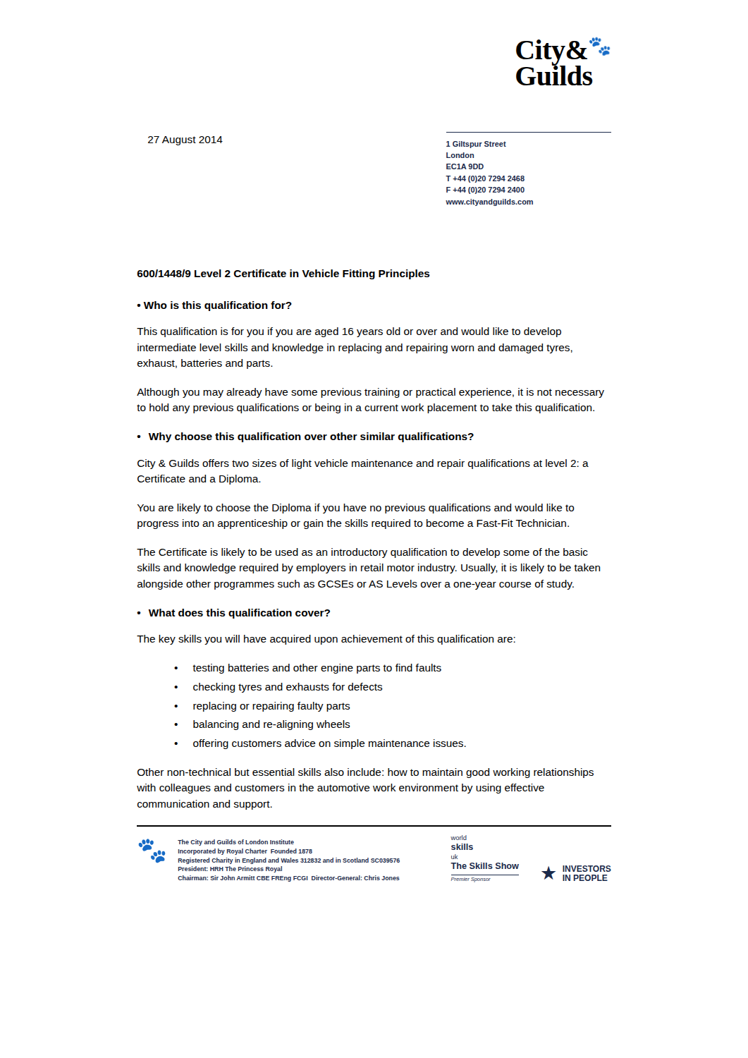City&🐾
Guilds
27 August 2014
1 Giltspur Street
London
EC1A 9DD
T +44 (0)20 7294 2468
F +44 (0)20 7294 2400
www.cityandguilds.com
600/1448/9 Level 2 Certificate in Vehicle Fitting Principles
• Who is this qualification for?
This qualification is for you if you are aged 16 years old or over and would like to develop intermediate level skills and knowledge in replacing and repairing worn and damaged tyres, exhaust, batteries and parts.
Although you may already have some previous training or practical experience, it is not necessary to hold any previous qualifications or being in a current work placement to take this qualification.
Why choose this qualification over other similar qualifications?
City & Guilds offers two sizes of light vehicle maintenance and repair qualifications at level 2: a Certificate and a Diploma.
You are likely to choose the Diploma if you have no previous qualifications and would like to progress into an apprenticeship or gain the skills required to become a Fast-Fit Technician.
The Certificate is likely to be used as an introductory qualification to develop some of the basic skills and knowledge required by employers in retail motor industry. Usually, it is likely to be taken alongside other programmes such as GCSEs or AS Levels over a one-year course of study.
What does this qualification cover?
The key skills you will have acquired upon achievement of this qualification are:
testing batteries and other engine parts to find faults
checking tyres and exhausts for defects
replacing or repairing faulty parts
balancing and re-aligning wheels
offering customers advice on simple maintenance issues.
Other non-technical but essential skills also include: how to maintain good working relationships with colleagues and customers in the automotive work environment by using effective communication and support.
🐾
The City and Guilds of London Institute
Incorporated by Royal Charter Founded 1878
Registered Charity in England and Wales 312832 and in Scotland SC039576
President: HRH The Princess Royal
Chairman: Sir John Armitt CBE FREng FCGI Director-General: Chris Jones
world skillsuk
The Skills Show Premier Sponsor
★
INVESTORS
IN PEOPLE